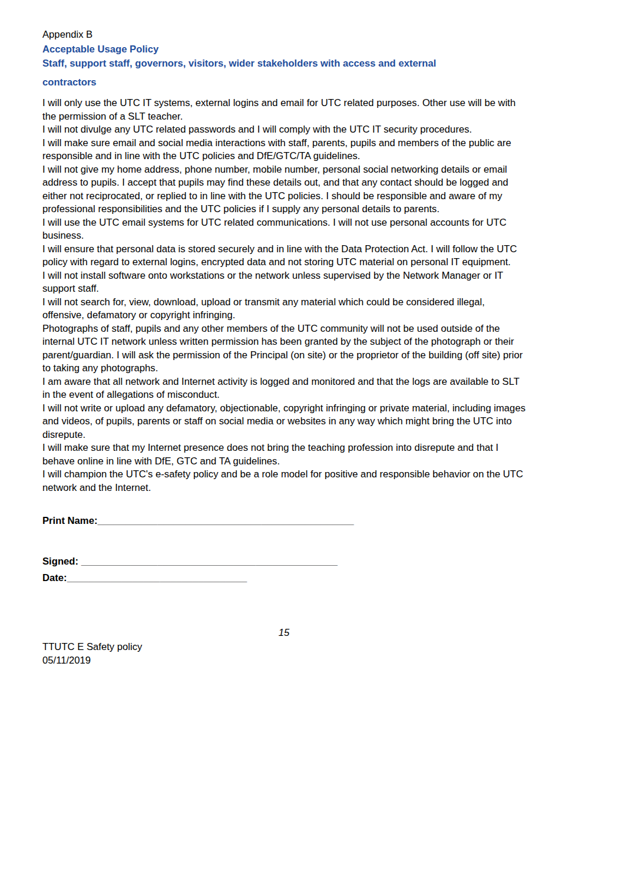Appendix B
Acceptable Usage Policy
Staff, support staff, governors, visitors, wider stakeholders with access and external contractors
I will only use the UTC IT systems, external logins and email for UTC related purposes. Other use will be with the permission of a SLT teacher.
I will not divulge any UTC related passwords and I will comply with the UTC IT security procedures.
I will make sure email and social media interactions with staff, parents, pupils and members of the public are responsible and in line with the UTC policies and DfE/GTC/TA guidelines.
I will not give my home address, phone number, mobile number, personal social networking details or email address to pupils. I accept that pupils may find these details out, and that any contact should be logged and either not reciprocated, or replied to in line with the UTC policies. I should be responsible and aware of my professional responsibilities and the UTC policies if I supply any personal details to parents.
I will use the UTC email systems for UTC related communications. I will not use personal accounts for UTC business.
I will ensure that personal data is stored securely and in line with the Data Protection Act. I will follow the UTC policy with regard to external logins, encrypted data and not storing UTC material on personal IT equipment.
I will not install software onto workstations or the network unless supervised by the Network Manager or IT support staff.
I will not search for, view, download, upload or transmit any material which could be considered illegal, offensive, defamatory or copyright infringing.
Photographs of staff, pupils and any other members of the UTC community will not be used outside of the internal UTC IT network unless written permission has been granted by the subject of the photograph or their parent/guardian. I will ask the permission of the Principal (on site) or the proprietor of the building (off site) prior to taking any photographs.
I am aware that all network and Internet activity is logged and monitored and that the logs are available to SLT in the event of allegations of misconduct.
I will not write or upload any defamatory, objectionable, copyright infringing or private material, including images and videos, of pupils, parents or staff on social media or websites in any way which might bring the UTC into disrepute.
I will make sure that my Internet presence does not bring the teaching profession into disrepute and that I behave online in line with DfE, GTC and TA guidelines.
I will champion the UTC's e-safety policy and be a role model for positive and responsible behavior on the UTC network and the Internet.
Print Name:_______________________________________________
Signed: _______________________________________________
Date:_________________________________
15
TTUTC E Safety policy
05/11/2019